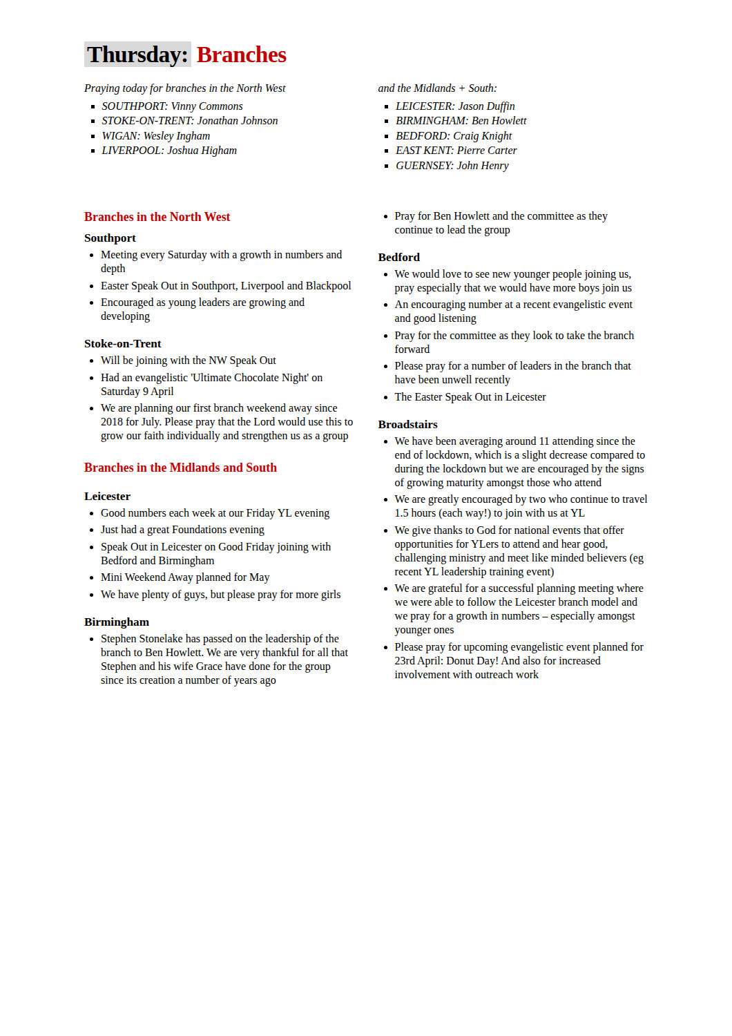Thursday: Branches
Praying today for branches in the North West
SOUTHPORT: Vinny Commons
STOKE-ON-TRENT: Jonathan Johnson
WIGAN: Wesley Ingham
LIVERPOOL: Joshua Higham
and the Midlands + South:
LEICESTER: Jason Duffin
BIRMINGHAM: Ben Howlett
BEDFORD: Craig Knight
EAST KENT: Pierre Carter
GUERNSEY: John Henry
Branches in the North West
Southport
Meeting every Saturday with a growth in numbers and depth
Easter Speak Out in Southport, Liverpool and Blackpool
Encouraged as young leaders are growing and developing
Stoke-on-Trent
Will be joining with the NW Speak Out
Had an evangelistic 'Ultimate Chocolate Night' on Saturday 9 April
We are planning our first branch weekend away since 2018 for July. Please pray that the Lord would use this to grow our faith individually and strengthen us as a group
Branches in the Midlands and South
Leicester
Good numbers each week at our Friday YL evening
Just had a great Foundations evening
Speak Out in Leicester on Good Friday joining with Bedford and Birmingham
Mini Weekend Away planned for May
We have plenty of guys, but please pray for more girls
Birmingham
Stephen Stonelake has passed on the leadership of the branch to Ben Howlett. We are very thankful for all that Stephen and his wife Grace have done for the group since its creation a number of years ago
Pray for Ben Howlett and the committee as they continue to lead the group
Bedford
We would love to see new younger people joining us, pray especially that we would have more boys join us
An encouraging number at a recent evangelistic event and good listening
Pray for the committee as they look to take the branch forward
Please pray for a number of leaders in the branch that have been unwell recently
The Easter Speak Out in Leicester
Broadstairs
We have been averaging around 11 attending since the end of lockdown, which is a slight decrease compared to during the lockdown but we are encouraged by the signs of growing maturity amongst those who attend
We are greatly encouraged by two who continue to travel 1.5 hours (each way!) to join with us at YL
We give thanks to God for national events that offer opportunities for YLers to attend and hear good, challenging ministry and meet like minded believers (eg recent YL leadership training event)
We are grateful for a successful planning meeting where we were able to follow the Leicester branch model and we pray for a growth in numbers – especially amongst younger ones
Please pray for upcoming evangelistic event planned for 23rd April: Donut Day! And also for increased involvement with outreach work